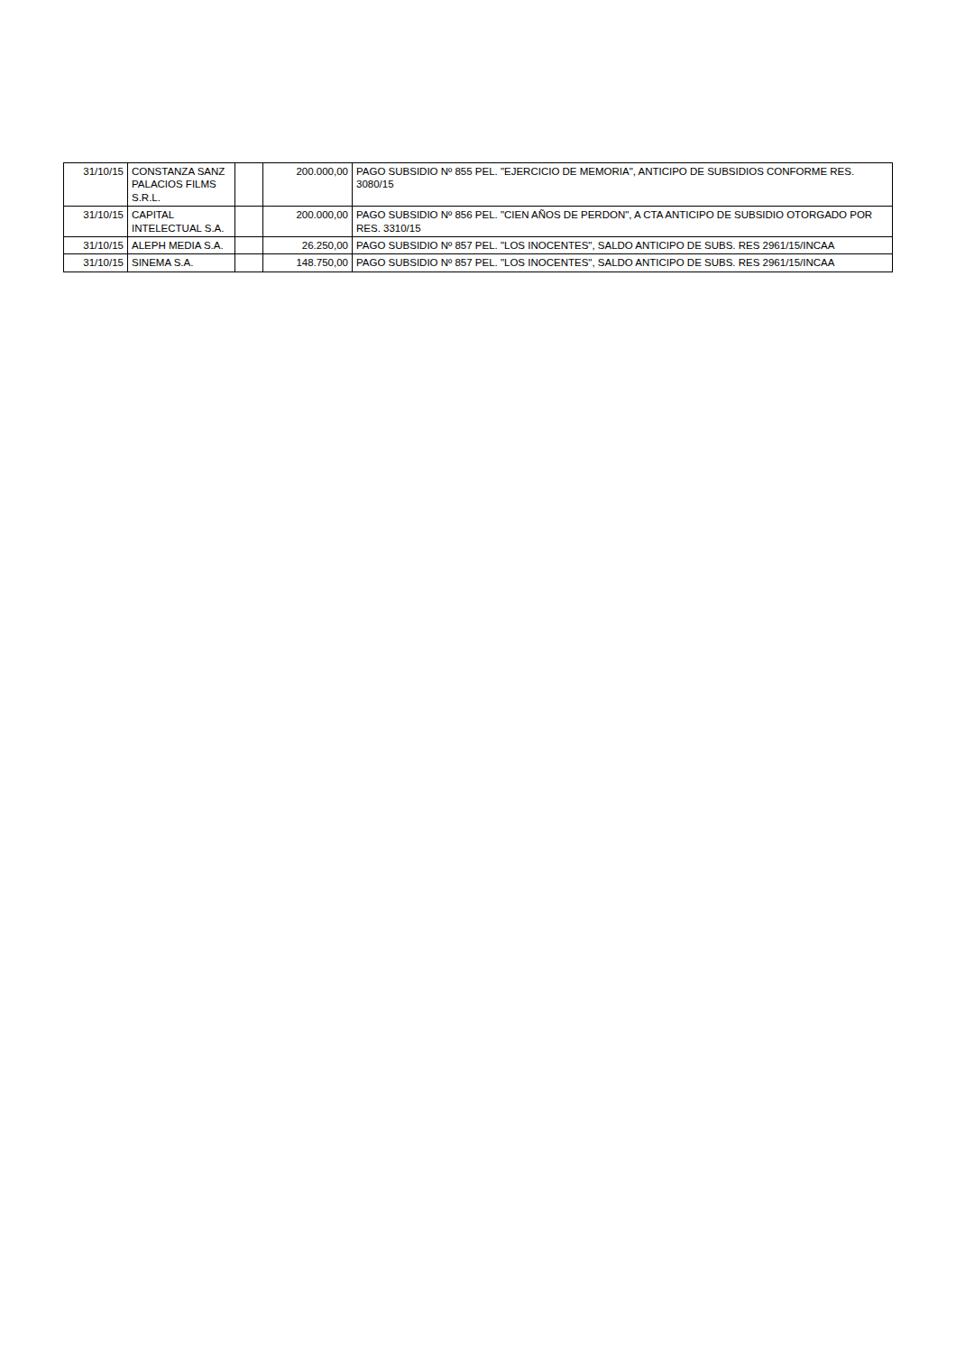| 31/10/15 | CONSTANZA SANZ PALACIOS FILMS S.R.L. | | 200.000,00 | PAGO SUBSIDIO Nº 855 PEL. "EJERCICIO DE MEMORIA", ANTICIPO DE SUBSIDIOS CONFORME RES. 3080/15 |
| 31/10/15 | CAPITAL INTELECTUAL S.A. | | 200.000,00 | PAGO SUBSIDIO Nº 856 PEL. "CIEN AÑOS DE PERDON", A CTA ANTICIPO DE SUBSIDIO OTORGADO POR RES. 3310/15 |
| 31/10/15 | ALEPH MEDIA S.A. | | 26.250,00 | PAGO SUBSIDIO Nº 857 PEL. "LOS INOCENTES", SALDO ANTICIPO DE SUBS. RES 2961/15/INCAA |
| 31/10/15 | SINEMA S.A. | | 148.750,00 | PAGO SUBSIDIO Nº 857 PEL. "LOS INOCENTES", SALDO ANTICIPO DE SUBS. RES 2961/15/INCAA |